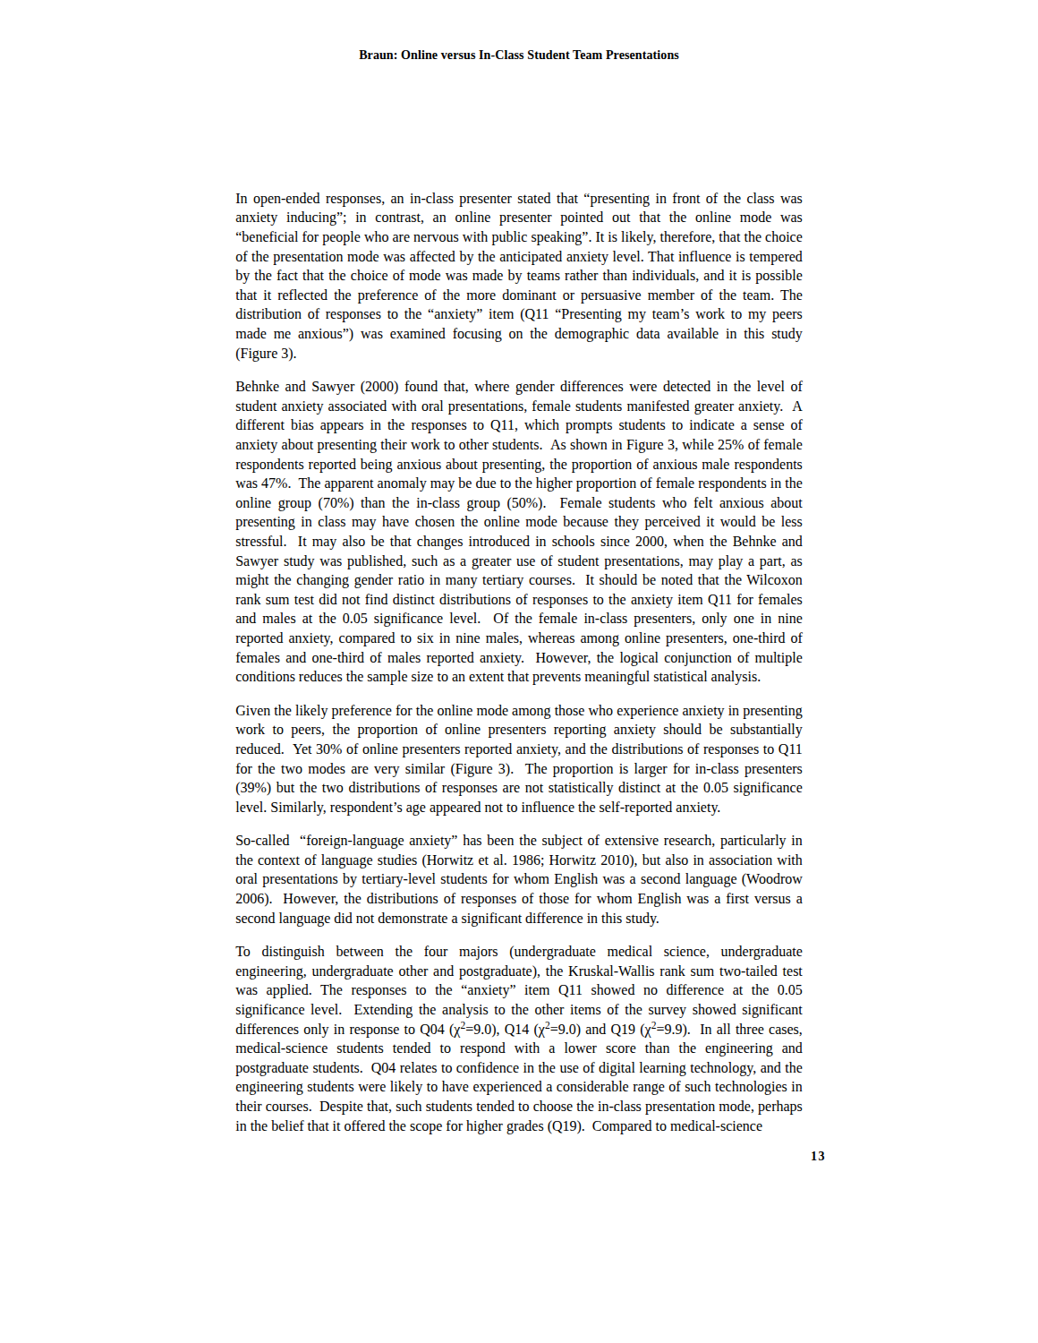Braun: Online versus In-Class Student Team Presentations
In open-ended responses, an in-class presenter stated that “presenting in front of the class was anxiety inducing”; in contrast, an online presenter pointed out that the online mode was “beneficial for people who are nervous with public speaking”. It is likely, therefore, that the choice of the presentation mode was affected by the anticipated anxiety level. That influence is tempered by the fact that the choice of mode was made by teams rather than individuals, and it is possible that it reflected the preference of the more dominant or persuasive member of the team. The distribution of responses to the “anxiety” item (Q11 “Presenting my team’s work to my peers made me anxious”) was examined focusing on the demographic data available in this study (Figure 3).
Behnke and Sawyer (2000) found that, where gender differences were detected in the level of student anxiety associated with oral presentations, female students manifested greater anxiety. A different bias appears in the responses to Q11, which prompts students to indicate a sense of anxiety about presenting their work to other students. As shown in Figure 3, while 25% of female respondents reported being anxious about presenting, the proportion of anxious male respondents was 47%. The apparent anomaly may be due to the higher proportion of female respondents in the online group (70%) than the in-class group (50%). Female students who felt anxious about presenting in class may have chosen the online mode because they perceived it would be less stressful. It may also be that changes introduced in schools since 2000, when the Behnke and Sawyer study was published, such as a greater use of student presentations, may play a part, as might the changing gender ratio in many tertiary courses. It should be noted that the Wilcoxon rank sum test did not find distinct distributions of responses to the anxiety item Q11 for females and males at the 0.05 significance level. Of the female in-class presenters, only one in nine reported anxiety, compared to six in nine males, whereas among online presenters, one-third of females and one-third of males reported anxiety. However, the logical conjunction of multiple conditions reduces the sample size to an extent that prevents meaningful statistical analysis.
Given the likely preference for the online mode among those who experience anxiety in presenting work to peers, the proportion of online presenters reporting anxiety should be substantially reduced. Yet 30% of online presenters reported anxiety, and the distributions of responses to Q11 for the two modes are very similar (Figure 3). The proportion is larger for in-class presenters (39%) but the two distributions of responses are not statistically distinct at the 0.05 significance level. Similarly, respondent’s age appeared not to influence the self-reported anxiety.
So-called “foreign-language anxiety” has been the subject of extensive research, particularly in the context of language studies (Horwitz et al. 1986; Horwitz 2010), but also in association with oral presentations by tertiary-level students for whom English was a second language (Woodrow 2006). However, the distributions of responses of those for whom English was a first versus a second language did not demonstrate a significant difference in this study.
To distinguish between the four majors (undergraduate medical science, undergraduate engineering, undergraduate other and postgraduate), the Kruskal-Wallis rank sum two-tailed test was applied. The responses to the “anxiety” item Q11 showed no difference at the 0.05 significance level. Extending the analysis to the other items of the survey showed significant differences only in response to Q04 (χ2=9.0), Q14 (χ2=9.0) and Q19 (χ2=9.9). In all three cases, medical-science students tended to respond with a lower score than the engineering and postgraduate students. Q04 relates to confidence in the use of digital learning technology, and the engineering students were likely to have experienced a considerable range of such technologies in their courses. Despite that, such students tended to choose the in-class presentation mode, perhaps in the belief that it offered the scope for higher grades (Q19). Compared to medical-science
13